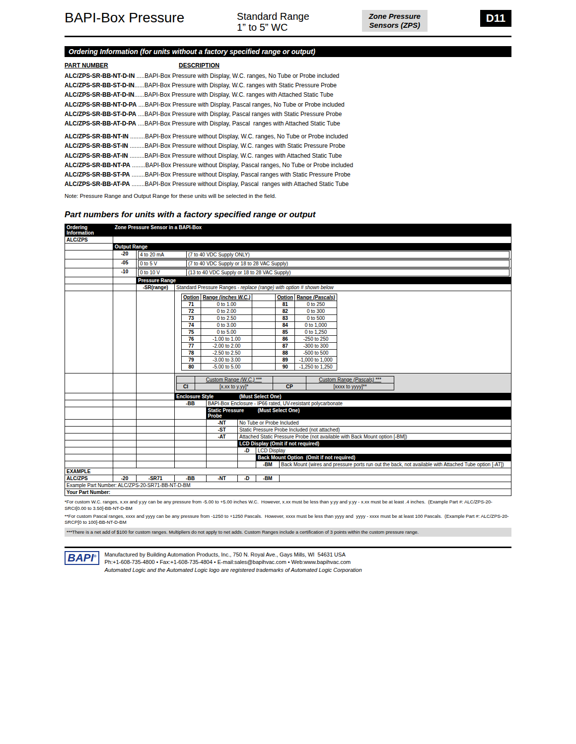BAPI-Box Pressure
Standard Range
1” to 5” WC
Zone Pressure
Sensors (ZPS)
D11
Ordering Information (for units without a factory specified range or output)
PART NUMBER DESCRIPTION
ALC/ZPS-SR-BB-NT-D-IN .....BAPI-Box Pressure with Display, W.C. ranges, No Tube or Probe included
ALC/ZPS-SR-BB-ST-D-IN......BAPI-Box Pressure with Display, W.C. ranges with Static Pressure Probe
ALC/ZPS-SR-BB-AT-D-IN......BAPI-Box Pressure with Display, W.C. ranges with Attached Static Tube
ALC/ZPS-SR-BB-NT-D-PA ....BAPI-Box Pressure with Display, Pascal ranges, No Tube or Probe included
ALC/ZPS-SR-BB-ST-D-PA ....BAPI-Box Pressure with Display, Pascal ranges with Static Pressure Probe
ALC/ZPS-SR-BB-AT-D-PA ....BAPI-Box Pressure with Display, Pascal ranges with Attached Static Tube
ALC/ZPS-SR-BB-NT-IN .........BAPI-Box Pressure without Display, W.C. ranges, No Tube or Probe included
ALC/ZPS-SR-BB-ST-IN .........BAPI-Box Pressure without Display, W.C. ranges with Static Pressure Probe
ALC/ZPS-SR-BB-AT-IN .........BAPI-Box Pressure without Display, W.C. ranges with Attached Static Tube
ALC/ZPS-SR-BB-NT-PA ........BAPI-Box Pressure without Display, Pascal ranges, No Tube or Probe included
ALC/ZPS-SR-BB-ST-PA ........BAPI-Box Pressure without Display, Pascal ranges with Static Pressure Probe
ALC/ZPS-SR-BB-AT-PA ........BAPI-Box Pressure without Display, Pascal ranges with Attached Static Tube
Note: Pressure Range and Output Range for these units will be selected in the field.
Part numbers for units with a factory specified range or output
| Ordering Information | Zone Pressure Sensor in a BAPI-Box |
| ALC/ZPS | |
| | Output Range |
| | -20 | / 4 to 20 mA / (7 to 40 VDC Supply ONLY) / |
| | -05 | / 0 to 5 V / (7 to 40 VDC Supply or 18 to 28 VAC Supply) / |
| | -10 | / 0 to 10 V / (13 to 40 VDC Supply or 18 to 28 VAC Supply) / |
| | | Pressure Range |
| | | -SR(range) | Standard Pressure Ranges - replace (range) with option # shown below |
| | | | / Option / Range (inches W.C.) / / Option / Range (Pascals) / / 71 / 0 to 1.00 / / 81 / 0 to 250 / / 72 / 0 to 2.00 / / 82 / 0 to 300 / / 73 / 0 to 2.50 / / 83 / 0 to 500 / / 74 / 0 to 3.00 / / 84 / 0 to 1,000 / / 75 / 0 to 5.00 / / 85 / 0 to 1,250 / / 76 / -1.00 to 1.00 / / 86 / -250 to 250 / / 77 / -2.00 to 2.00 / / 87 / -300 to 300 / / 78 / -2.50 to 2.50 / / 88 / -500 to 500 / / 79 / -3.00 to 3.00 / / 89 / -1,000 to 1,000 / / 80 / -5.00 to 5.00 / / 90 / -1,250 to 1,250 / |
| | | | / / Custom Range (W.C.) *** / / Custom Range (Pascals) *** / / CI / [x.xx to y.yy]* / CP / [xxxx to yyyy]** / |
| | | | Enclosure Style | (Must Select One) |
| | | | -BB | BAPI-Box Enclosure - IP66 rated, UV-resistant polycarbonate |
| | | | | Static Pressure Probe | (Must Select One) |
| | | | | -NT | No Tube or Probe Included |
| | | | | -ST | Static Pressure Probe Included (not attached) |
| | | | | -AT | Attached Static Pressure Probe (not available with Back Mount option [-BM]) |
| | | | | | LCD Display (Omit if not required) |
| | | | | | -D | LCD Display |
| | | | | | | Back Mount Option (Omit if not required) |
| | | | | | | -BM | Back Mount (wires and pressure ports run out the back, not available with Attached Tube option [-AT]) |
| EXAMPLE | |
| ALC/ZPS | -20 | -SR71 | -BB | -NT | -D | -BM | |
| Example Part Number: ALC/ZPS-20-SR71-BB-NT-D-BM |
| Your Part Number: |
*For custom W.C. ranges, x.xx and y.yy can be any pressure from -5.00 to +5.00 inches W.C. However, x.xx must be less than y.yy and y.yy - x.xx must be at least .4 inches. (Example Part #: ALC/ZPS-20-SRCI[0.00 to 3.50]-BB-NT-D-BM
**For custom Pascal ranges, xxxx and yyyy can be any pressure from -1250 to +1250 Pascals. However, xxxx must be less than yyyy and yyyy - xxxx must be at least 100 Pascals. (Example Part #: ALC/ZPS-20-SRCP[0 to 100]-BB-NT-D-BM
***There is a net add of $100 for custom ranges. Multipliers do not apply to net adds. Custom Ranges include a certification of 3 points within the custom pressure range.
BAPI®
Manufactured by Building Automation Products, Inc., 750 N. Royal Ave., Gays Mills, WI 54631 USA
Ph:+1-608-735-4800 • Fax:+1-608-735-4804 • E-mail:sales@bapihvac.com • Web:www.bapihvac.com
Automated Logic and the Automated Logic logo are registered trademarks of Automated Logic Corporation